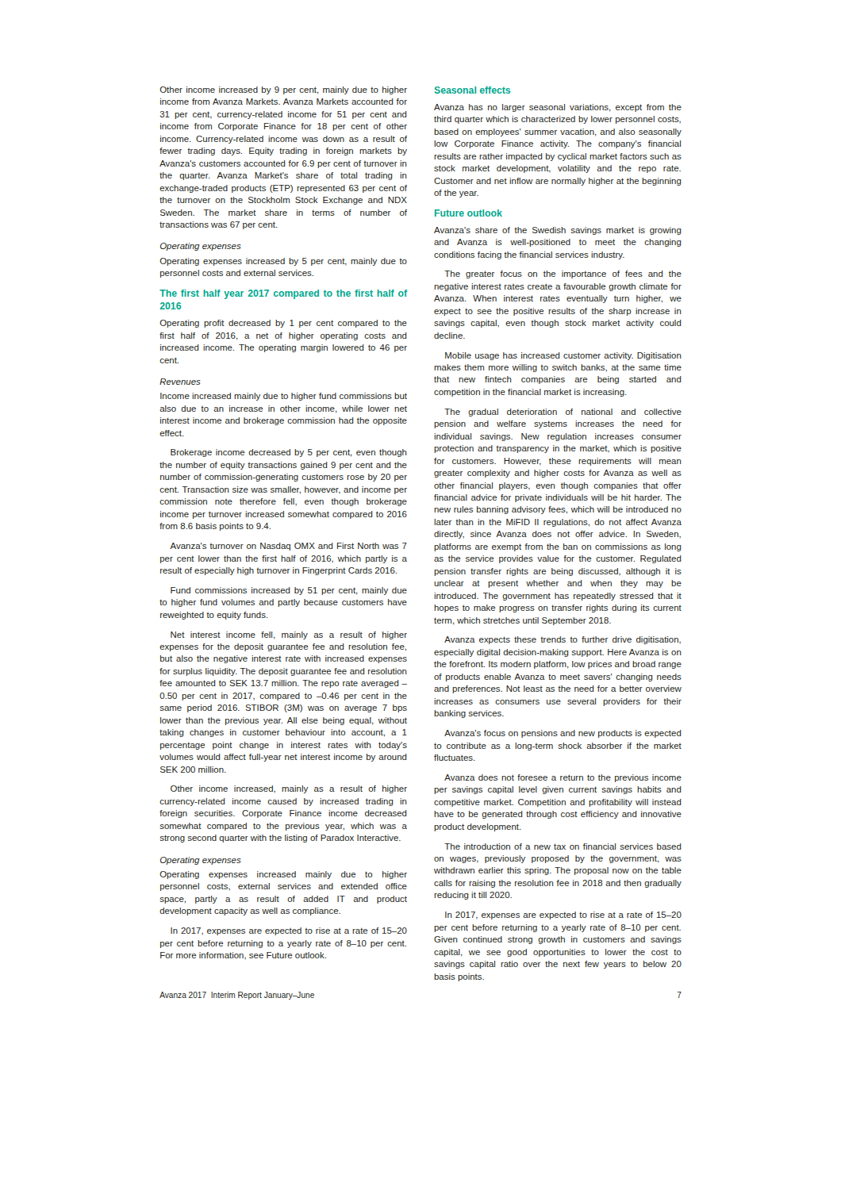Other income increased by 9 per cent, mainly due to higher income from Avanza Markets. Avanza Markets accounted for 31 per cent, currency-related income for 51 per cent and income from Corporate Finance for 18 per cent of other income. Currency-related income was down as a result of fewer trading days. Equity trading in foreign markets by Avanza's customers accounted for 6.9 per cent of turnover in the quarter. Avanza Market's share of total trading in exchange-traded products (ETP) represented 63 per cent of the turnover on the Stockholm Stock Exchange and NDX Sweden. The market share in terms of number of transactions was 67 per cent.
Operating expenses
Operating expenses increased by 5 per cent, mainly due to personnel costs and external services.
The first half year 2017 compared to the first half of 2016
Operating profit decreased by 1 per cent compared to the first half of 2016, a net of higher operating costs and increased income. The operating margin lowered to 46 per cent.
Revenues
Income increased mainly due to higher fund commissions but also due to an increase in other income, while lower net interest income and brokerage commission had the opposite effect.
Brokerage income decreased by 5 per cent, even though the number of equity transactions gained 9 per cent and the number of commission-generating customers rose by 20 per cent. Transaction size was smaller, however, and income per commission note therefore fell, even though brokerage income per turnover increased somewhat compared to 2016 from 8.6 basis points to 9.4.
Avanza's turnover on Nasdaq OMX and First North was 7 per cent lower than the first half of 2016, which partly is a result of especially high turnover in Fingerprint Cards 2016.
Fund commissions increased by 51 per cent, mainly due to higher fund volumes and partly because customers have reweighted to equity funds.
Net interest income fell, mainly as a result of higher expenses for the deposit guarantee fee and resolution fee, but also the negative interest rate with increased expenses for surplus liquidity. The deposit guarantee fee and resolution fee amounted to SEK 13.7 million. The repo rate averaged –0.50 per cent in 2017, compared to –0.46 per cent in the same period 2016. STIBOR (3M) was on average 7 bps lower than the previous year. All else being equal, without taking changes in customer behaviour into account, a 1 percentage point change in interest rates with today's volumes would affect full-year net interest income by around SEK 200 million.
Other income increased, mainly as a result of higher currency-related income caused by increased trading in foreign securities. Corporate Finance income decreased somewhat compared to the previous year, which was a strong second quarter with the listing of Paradox Interactive.
Operating expenses
Operating expenses increased mainly due to higher personnel costs, external services and extended office space, partly a as result of added IT and product development capacity as well as compliance.
In 2017, expenses are expected to rise at a rate of 15–20 per cent before returning to a yearly rate of 8–10 per cent. For more information, see Future outlook.
Seasonal effects
Avanza has no larger seasonal variations, except from the third quarter which is characterized by lower personnel costs, based on employees' summer vacation, and also seasonally low Corporate Finance activity. The company's financial results are rather impacted by cyclical market factors such as stock market development, volatility and the repo rate. Customer and net inflow are normally higher at the beginning of the year.
Future outlook
Avanza's share of the Swedish savings market is growing and Avanza is well-positioned to meet the changing conditions facing the financial services industry.
The greater focus on the importance of fees and the negative interest rates create a favourable growth climate for Avanza. When interest rates eventually turn higher, we expect to see the positive results of the sharp increase in savings capital, even though stock market activity could decline.
Mobile usage has increased customer activity. Digitisation makes them more willing to switch banks, at the same time that new fintech companies are being started and competition in the financial market is increasing.
The gradual deterioration of national and collective pension and welfare systems increases the need for individual savings. New regulation increases consumer protection and transparency in the market, which is positive for customers. However, these requirements will mean greater complexity and higher costs for Avanza as well as other financial players, even though companies that offer financial advice for private individuals will be hit harder. The new rules banning advisory fees, which will be introduced no later than in the MiFID II regulations, do not affect Avanza directly, since Avanza does not offer advice. In Sweden, platforms are exempt from the ban on commissions as long as the service provides value for the customer. Regulated pension transfer rights are being discussed, although it is unclear at present whether and when they may be introduced. The government has repeatedly stressed that it hopes to make progress on transfer rights during its current term, which stretches until September 2018.
Avanza expects these trends to further drive digitisation, especially digital decision-making support. Here Avanza is on the forefront. Its modern platform, low prices and broad range of products enable Avanza to meet savers' changing needs and preferences. Not least as the need for a better overview increases as consumers use several providers for their banking services.
Avanza's focus on pensions and new products is expected to contribute as a long-term shock absorber if the market fluctuates.
Avanza does not foresee a return to the previous income per savings capital level given current savings habits and competitive market. Competition and profitability will instead have to be generated through cost efficiency and innovative product development.
The introduction of a new tax on financial services based on wages, previously proposed by the government, was withdrawn earlier this spring. The proposal now on the table calls for raising the resolution fee in 2018 and then gradually reducing it till 2020.
In 2017, expenses are expected to rise at a rate of 15–20 per cent before returning to a yearly rate of 8–10 per cent. Given continued strong growth in customers and savings capital, we see good opportunities to lower the cost to savings capital ratio over the next few years to below 20 basis points.
Avanza 2017 Interim Report January–June 7